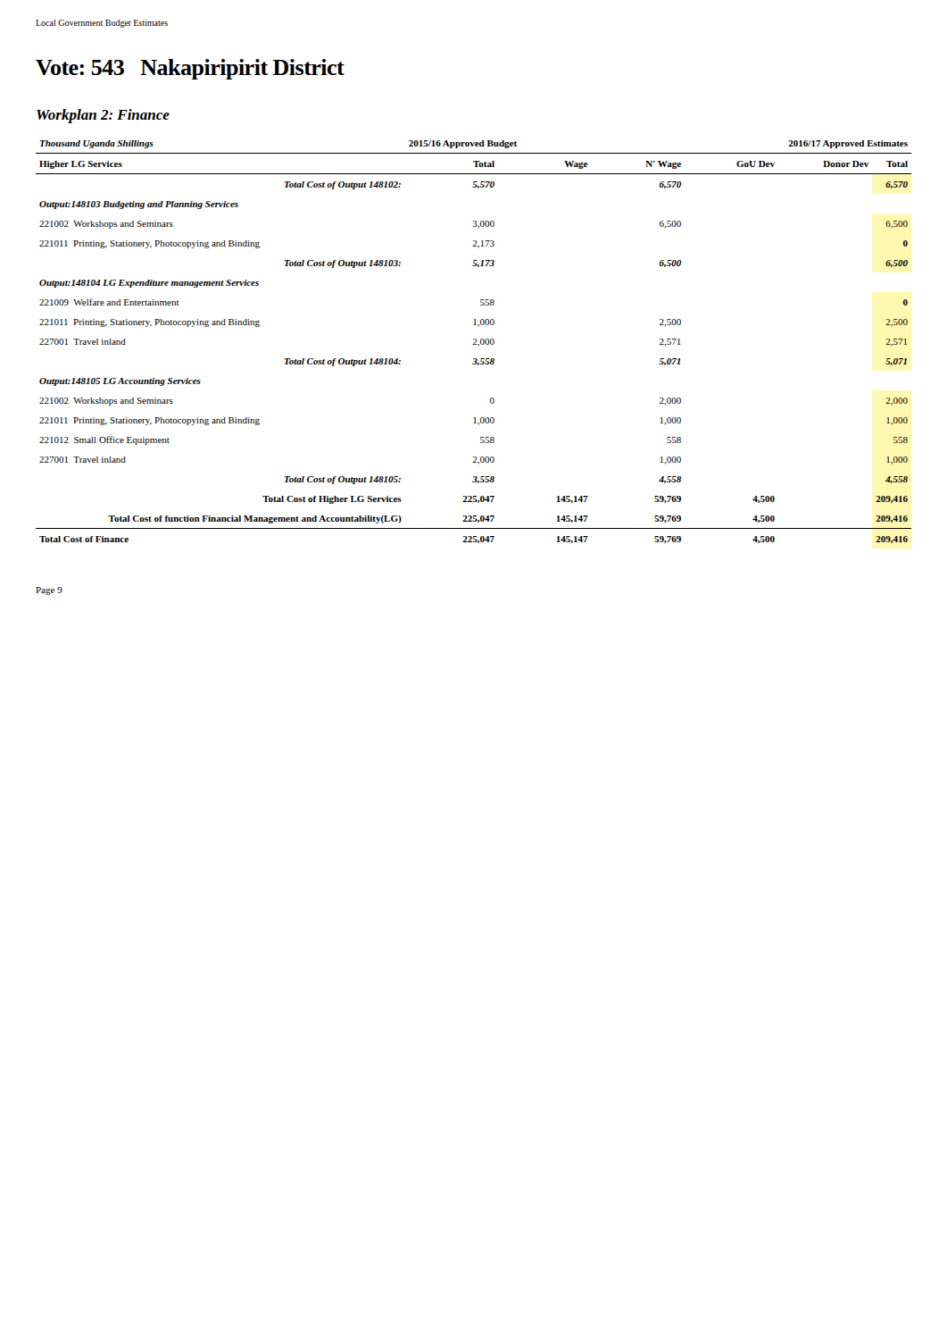Local Government Budget Estimates
Vote: 543 Nakapiripirit District
Workplan 2: Finance
| Thousand Uganda Shillings | 2015/16 Approved Budget | 2016/17 Approved Estimates |
| --- | --- | --- |
| Higher LG Services | Total | Wage | N' Wage | GoU Dev | Donor Dev | Total |
| Total Cost of Output 148102: | 5,570 | | 6,570 | | | 6,570 |
| Output:148103 Budgeting and Planning Services |
| 221002 Workshops and Seminars | 3,000 | | 6,500 | | | 6,500 |
| 221011 Printing, Stationery, Photocopying and Binding | 2,173 | | | | | 0 |
| Total Cost of Output 148103: | 5,173 | | 6,500 | | | 6,500 |
| Output:148104 LG Expenditure management Services |
| 221009 Welfare and Entertainment | 558 | | | | | 0 |
| 221011 Printing, Stationery, Photocopying and Binding | 1,000 | | 2,500 | | | 2,500 |
| 227001 Travel inland | 2,000 | | 2,571 | | | 2,571 |
| Total Cost of Output 148104: | 3,558 | | 5,071 | | | 5,071 |
| Output:148105 LG Accounting Services |
| 221002 Workshops and Seminars | 0 | | 2,000 | | | 2,000 |
| 221011 Printing, Stationery, Photocopying and Binding | 1,000 | | 1,000 | | | 1,000 |
| 221012 Small Office Equipment | 558 | | 558 | | | 558 |
| 227001 Travel inland | 2,000 | | 1,000 | | | 1,000 |
| Total Cost of Output 148105: | 3,558 | | 4,558 | | | 4,558 |
| Total Cost of Higher LG Services | 225,047 | 145,147 | 59,769 | 4,500 | | 209,416 |
| Total Cost of function Financial Management and Accountability(LG) | 225,047 | 145,147 | 59,769 | 4,500 | | 209,416 |
| Total Cost of Finance | 225,047 | 145,147 | 59,769 | 4,500 | | 209,416 |
Page 9